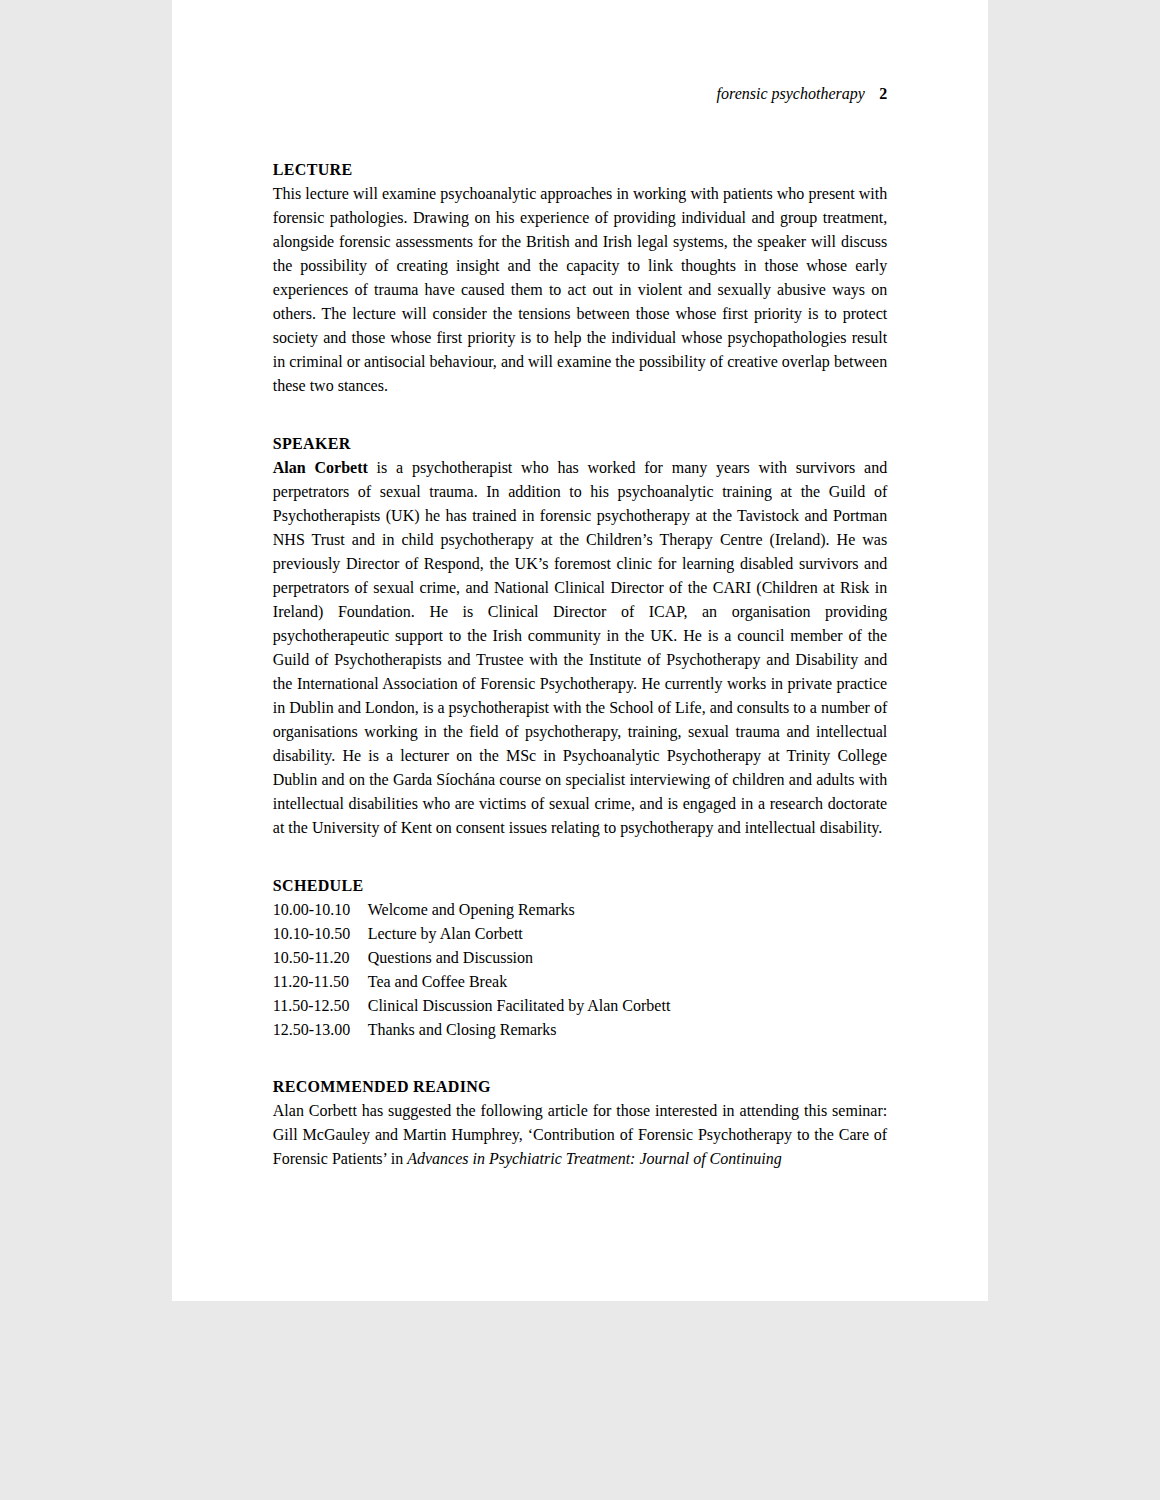forensic psychotherapy 2
Lecture
This lecture will examine psychoanalytic approaches in working with patients who present with forensic pathologies. Drawing on his experience of providing individual and group treatment, alongside forensic assessments for the British and Irish legal systems, the speaker will discuss the possibility of creating insight and the capacity to link thoughts in those whose early experiences of trauma have caused them to act out in violent and sexually abusive ways on others. The lecture will consider the tensions between those whose first priority is to protect society and those whose first priority is to help the individual whose psychopathologies result in criminal or antisocial behaviour, and will examine the possibility of creative overlap between these two stances.
Speaker
Alan Corbett is a psychotherapist who has worked for many years with survivors and perpetrators of sexual trauma. In addition to his psychoanalytic training at the Guild of Psychotherapists (UK) he has trained in forensic psychotherapy at the Tavistock and Portman NHS Trust and in child psychotherapy at the Children’s Therapy Centre (Ireland). He was previously Director of Respond, the UK’s foremost clinic for learning disabled survivors and perpetrators of sexual crime, and National Clinical Director of the CARI (Children at Risk in Ireland) Foundation. He is Clinical Director of ICAP, an organisation providing psychotherapeutic support to the Irish community in the UK. He is a council member of the Guild of Psychotherapists and Trustee with the Institute of Psychotherapy and Disability and the International Association of Forensic Psychotherapy. He currently works in private practice in Dublin and London, is a psychotherapist with the School of Life, and consults to a number of organisations working in the field of psychotherapy, training, sexual trauma and intellectual disability. He is a lecturer on the MSc in Psychoanalytic Psychotherapy at Trinity College Dublin and on the Garda Síochána course on specialist interviewing of children and adults with intellectual disabilities who are victims of sexual crime, and is engaged in a research doctorate at the University of Kent on consent issues relating to psychotherapy and intellectual disability.
Schedule
| 10.00-10.10 | Welcome and Opening Remarks |
| 10.10-10.50 | Lecture by Alan Corbett |
| 10.50-11.20 | Questions and Discussion |
| 11.20-11.50 | Tea and Coffee Break |
| 11.50-12.50 | Clinical Discussion Facilitated by Alan Corbett |
| 12.50-13.00 | Thanks and Closing Remarks |
Recommended Reading
Alan Corbett has suggested the following article for those interested in attending this seminar: Gill McGauley and Martin Humphrey, ‘Contribution of Forensic Psychotherapy to the Care of Forensic Patients’ in Advances in Psychiatric Treatment: Journal of Continuing